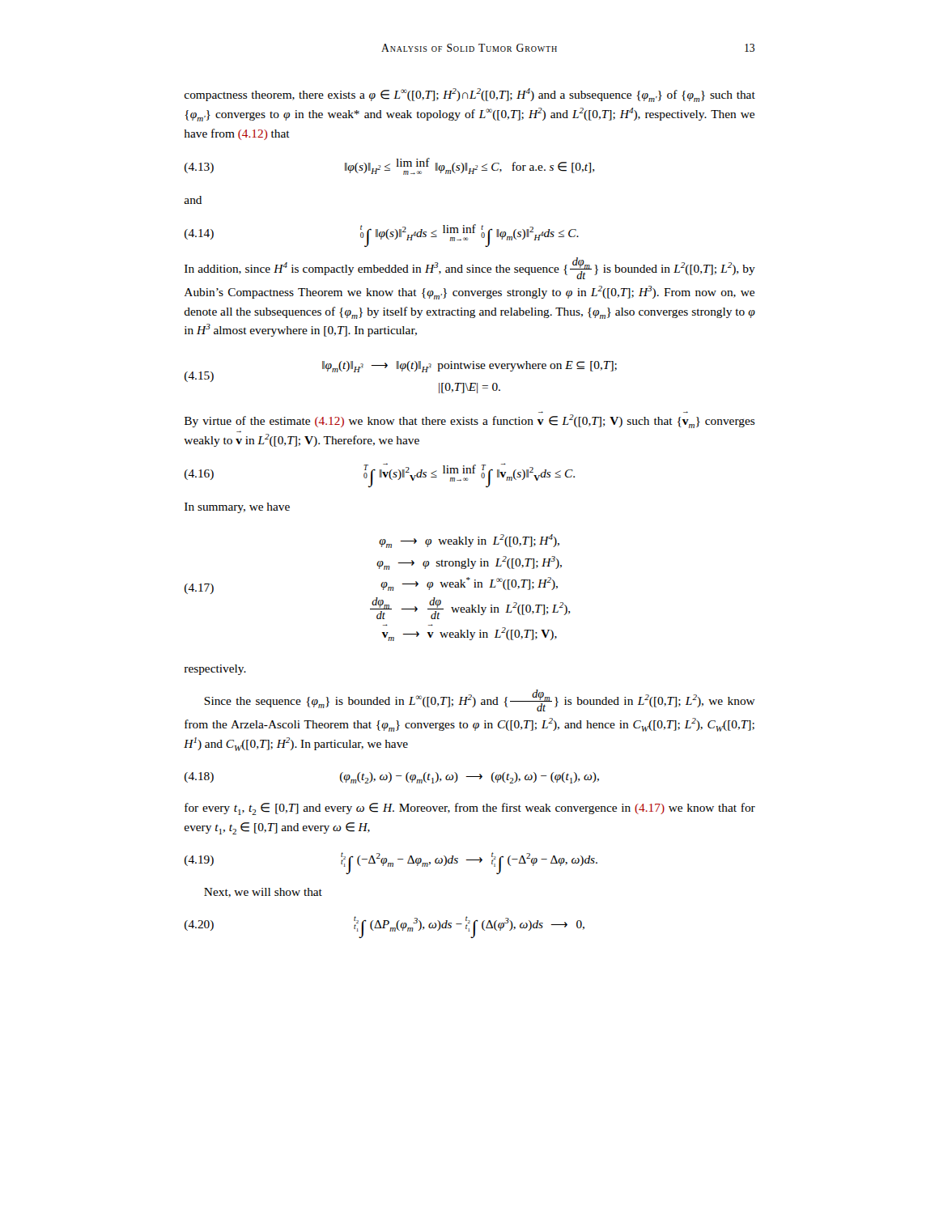Analysis of Solid Tumor Growth 13
compactness theorem, there exists a φ ∈ L∞([0,T]; H2)∩L2([0,T]; H4) and a subsequence {φm′} of {φm} such that {φm′} converges to φ in the weak* and weak topology of L∞([0,T]; H2) and L2([0,T]; H4), respectively. Then we have from (4.12) that
(4.13)
‖φ(s)‖H2 ≤ lim inf m→∞ ‖φm(s)‖H2 ≤ C, for a.e. s ∈ [0,t],
and
(4.14)
t 0∫ ‖φ(s)‖2H4ds ≤ lim inf m→∞ t 0∫ ‖φm(s)‖2H4ds ≤ C.
In addition, since H4 is compactly embedded in H3, and since the sequence {dφm dt} is bounded in L2([0,T]; L2), by Aubin’s Compactness Theorem we know that {φm′} converges strongly to φ in L2([0,T]; H3). From now on, we denote all the subsequences of {φm} by itself by extracting and relabeling. Thus, {φm} also converges strongly to φ in H3 almost everywhere in [0,T]. In particular,
(4.15)
‖φm(t)‖H3 ⟶ ‖φ(t)‖H3 pointwise everywhere on E ⊆ [0,T];
|[0,T]\E| = 0.
By virtue of the estimate (4.12) we know that there exists a function v ∈ L2([0,T]; V) such that {vm} converges weakly to v in L2([0,T]; V). Therefore, we have
(4.16)
T 0∫ ‖v(s)‖2Vds ≤ lim inf m→∞ T 0∫ ‖vm(s)‖2Vds ≤ C.
In summary, we have
(4.17)
φm ⟶ φ weakly in L2([0,T]; H4),
φm ⟶ φ strongly in L2([0,T]; H3),
φm ⟶ φ weak* in L∞([0,T]; H2),
dφm dt ⟶ dφ dt weakly in L2([0,T]; L2),
vm ⟶ v weakly in L2([0,T]; V),
respectively.
Since the sequence {φm} is bounded in L∞([0,T]; H2) and {dφm dt} is bounded in L2([0,T]; L2), we know from the Arzela-Ascoli Theorem that {φm} converges to φ in C([0,T]; L2), and hence in CW([0,T]; L2), CW([0,T]; H1) and CW([0,T]; H2). In particular, we have
(4.18)
(φm(t2), ω) − (φm(t1), ω) ⟶ (φ(t2), ω) − (φ(t1), ω),
for every t1, t2 ∈ [0,T] and every ω ∈ H. Moreover, from the first weak convergence in (4.17) we know that for every t1, t2 ∈ [0,T] and every ω ∈ H,
(4.19)
t2 t1∫ (−Δ2φm − Δφm, ω)ds ⟶ t2 t1∫ (−Δ2φ − Δφ, ω)ds.
Next, we will show that
(4.20)
t2 t1∫ (ΔPm(φm3), ω)ds − t2 t1∫ (Δ(φ3), ω)ds ⟶ 0,